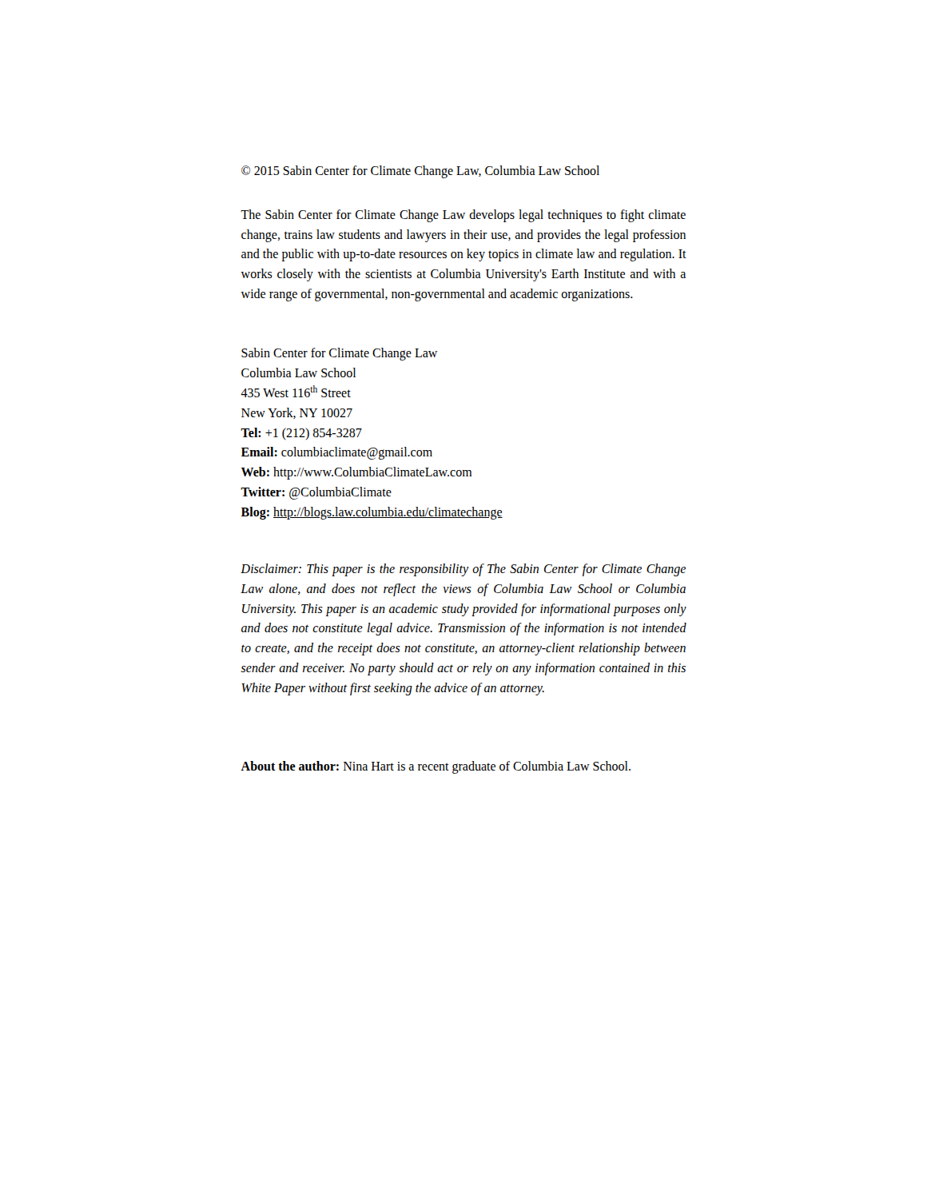© 2015 Sabin Center for Climate Change Law, Columbia Law School
The Sabin Center for Climate Change Law develops legal techniques to fight climate change, trains law students and lawyers in their use, and provides the legal profession and the public with up-to-date resources on key topics in climate law and regulation. It works closely with the scientists at Columbia University's Earth Institute and with a wide range of governmental, non-governmental and academic organizations.
Sabin Center for Climate Change Law Columbia Law School 435 West 116th Street New York, NY 10027 Tel: +1 (212) 854-3287 Email: columbiaclimate@gmail.com Web: http://www.ColumbiaClimateLaw.com Twitter: @ColumbiaClimate Blog: http://blogs.law.columbia.edu/climatechange
Disclaimer: This paper is the responsibility of The Sabin Center for Climate Change Law alone, and does not reflect the views of Columbia Law School or Columbia University. This paper is an academic study provided for informational purposes only and does not constitute legal advice. Transmission of the information is not intended to create, and the receipt does not constitute, an attorney-client relationship between sender and receiver. No party should act or rely on any information contained in this White Paper without first seeking the advice of an attorney.
About the author: Nina Hart is a recent graduate of Columbia Law School.